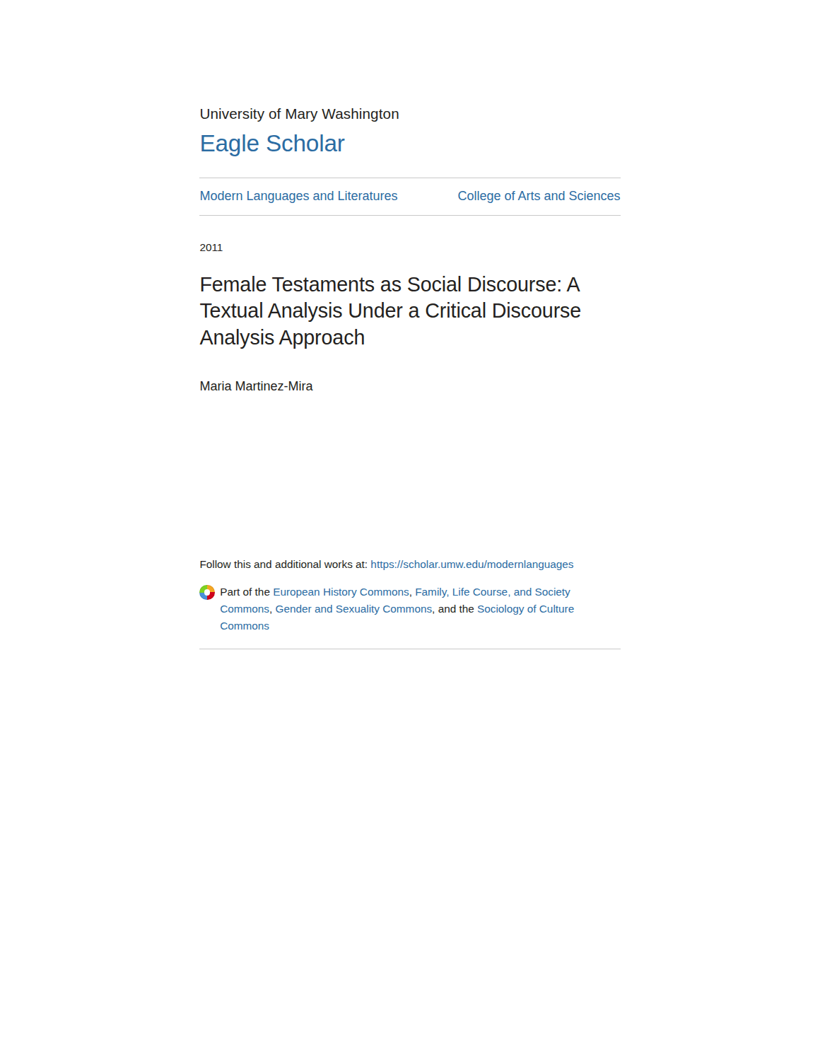University of Mary Washington
Eagle Scholar
Modern Languages and Literatures College of Arts and Sciences
2011
Female Testaments as Social Discourse: A Textual Analysis Under a Critical Discourse Analysis Approach
Maria Martinez-Mira
Follow this and additional works at: https://scholar.umw.edu/modernlanguages
Part of the European History Commons, Family, Life Course, and Society Commons, Gender and Sexuality Commons, and the Sociology of Culture Commons